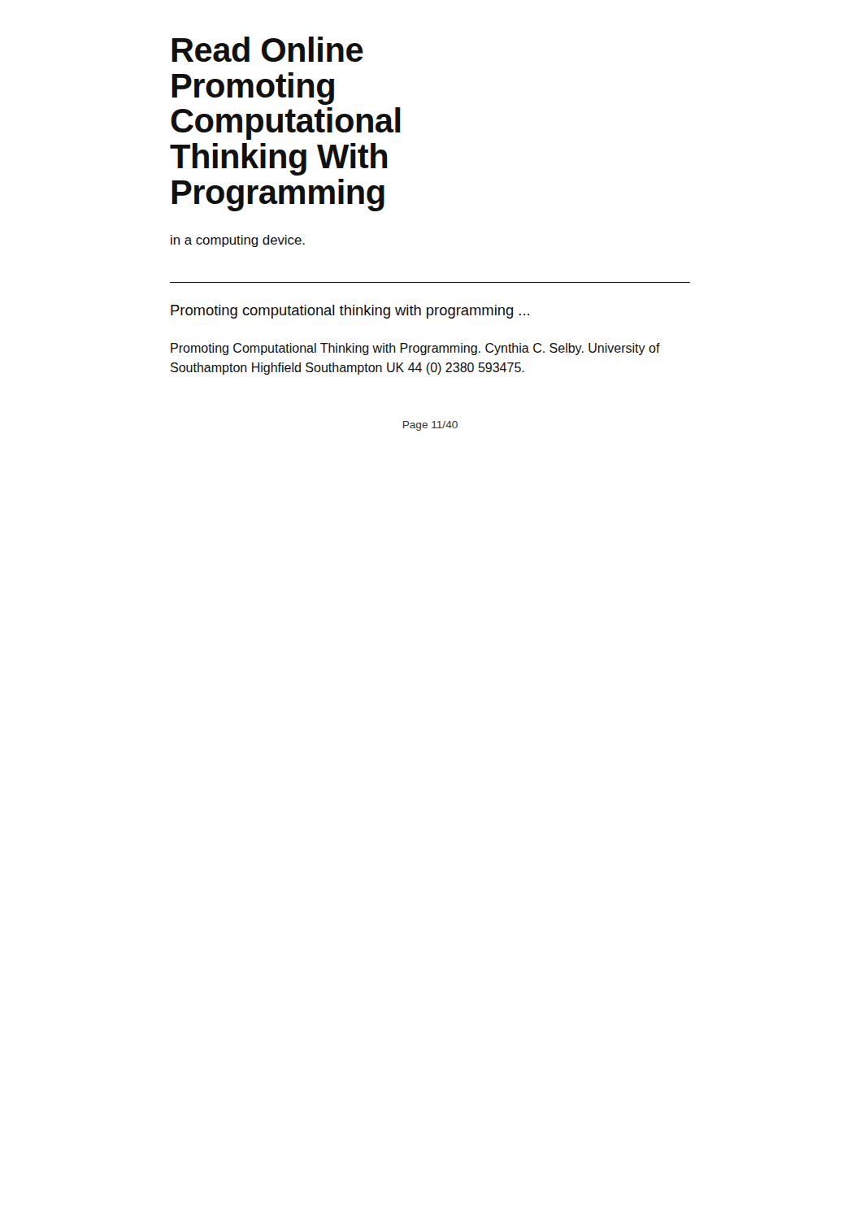Read Online Promoting Computational Thinking With Programming
in a computing device.
Promoting computational thinking with programming ...
Promoting Computational Thinking with Programming. Cynthia C. Selby. University of Southampton Highfield Southampton UK 44 (0) 2380 593475.
Page 11/40